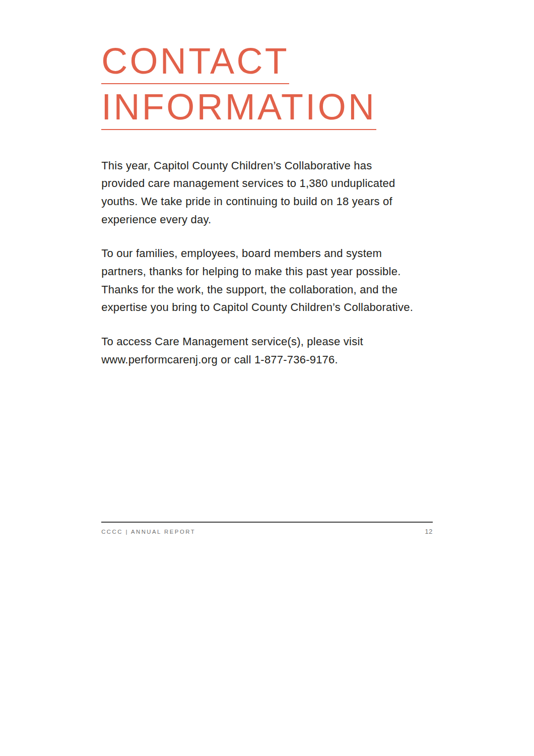Contact Information
This year, Capitol County Children’s Collaborative has provided care management services to 1,380 unduplicated youths. We take pride in continuing to build on 18 years of experience every day.
To our families, employees, board members and system partners, thanks for helping to make this past year possible. Thanks for the work, the support, the collaboration, and the expertise you bring to Capitol County Children’s Collaborative.
To access Care Management service(s), please visit www.performcarenj.org or call 1-877-736-9176.
CCCC | Annual Report 12